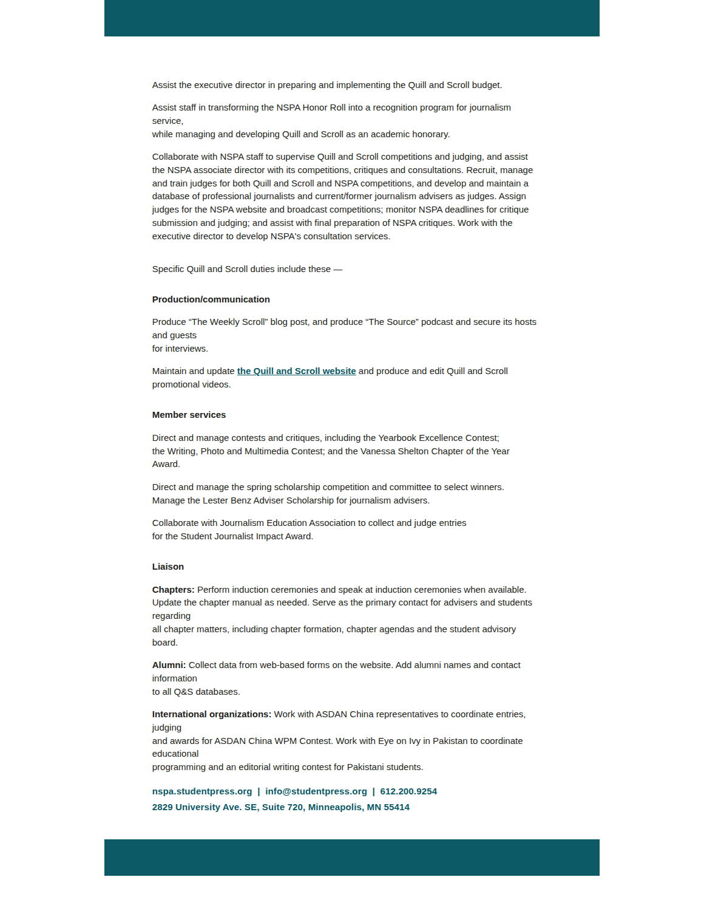Assist the executive director in preparing and implementing the Quill and Scroll budget.
Assist staff in transforming the NSPA Honor Roll into a recognition program for journalism service,
while managing and developing Quill and Scroll as an academic honorary.
Collaborate with NSPA staff to supervise Quill and Scroll competitions and judging, and assist the NSPA associate director with its competitions, critiques and consultations. Recruit, manage and train judges for both Quill and Scroll and NSPA competitions, and develop and maintain a database of professional journalists and current/former journalism advisers as judges. Assign judges for the NSPA website and broadcast competitions; monitor NSPA deadlines for critique submission and judging; and assist with final preparation of NSPA critiques. Work with the executive director to develop NSPA's consultation services.
Specific Quill and Scroll duties include these —
Production/communication
Produce “The Weekly Scroll” blog post, and produce “The Source” podcast and secure its hosts and guests
for interviews.
Maintain and update the Quill and Scroll website and produce and edit Quill and Scroll promotional videos.
Member services
Direct and manage contests and critiques, including the Yearbook Excellence Contest;
the Writing, Photo and Multimedia Contest; and the Vanessa Shelton Chapter of the Year Award.
Direct and manage the spring scholarship competition and committee to select winners.
Manage the Lester Benz Adviser Scholarship for journalism advisers.
Collaborate with Journalism Education Association to collect and judge entries
for the Student Journalist Impact Award.
Liaison
Chapters: Perform induction ceremonies and speak at induction ceremonies when available.
Update the chapter manual as needed. Serve as the primary contact for advisers and students regarding
all chapter matters, including chapter formation, chapter agendas and the student advisory board.
Alumni: Collect data from web-based forms on the website. Add alumni names and contact information
to all Q&S databases.
International organizations: Work with ASDAN China representatives to coordinate entries, judging
and awards for ASDAN China WPM Contest. Work with Eye on Ivy in Pakistan to coordinate educational
programming and an editorial writing contest for Pakistani students.
nspa.studentpress.org | info@studentpress.org | 612.200.9254
2829 University Ave. SE, Suite 720, Minneapolis, MN 55414